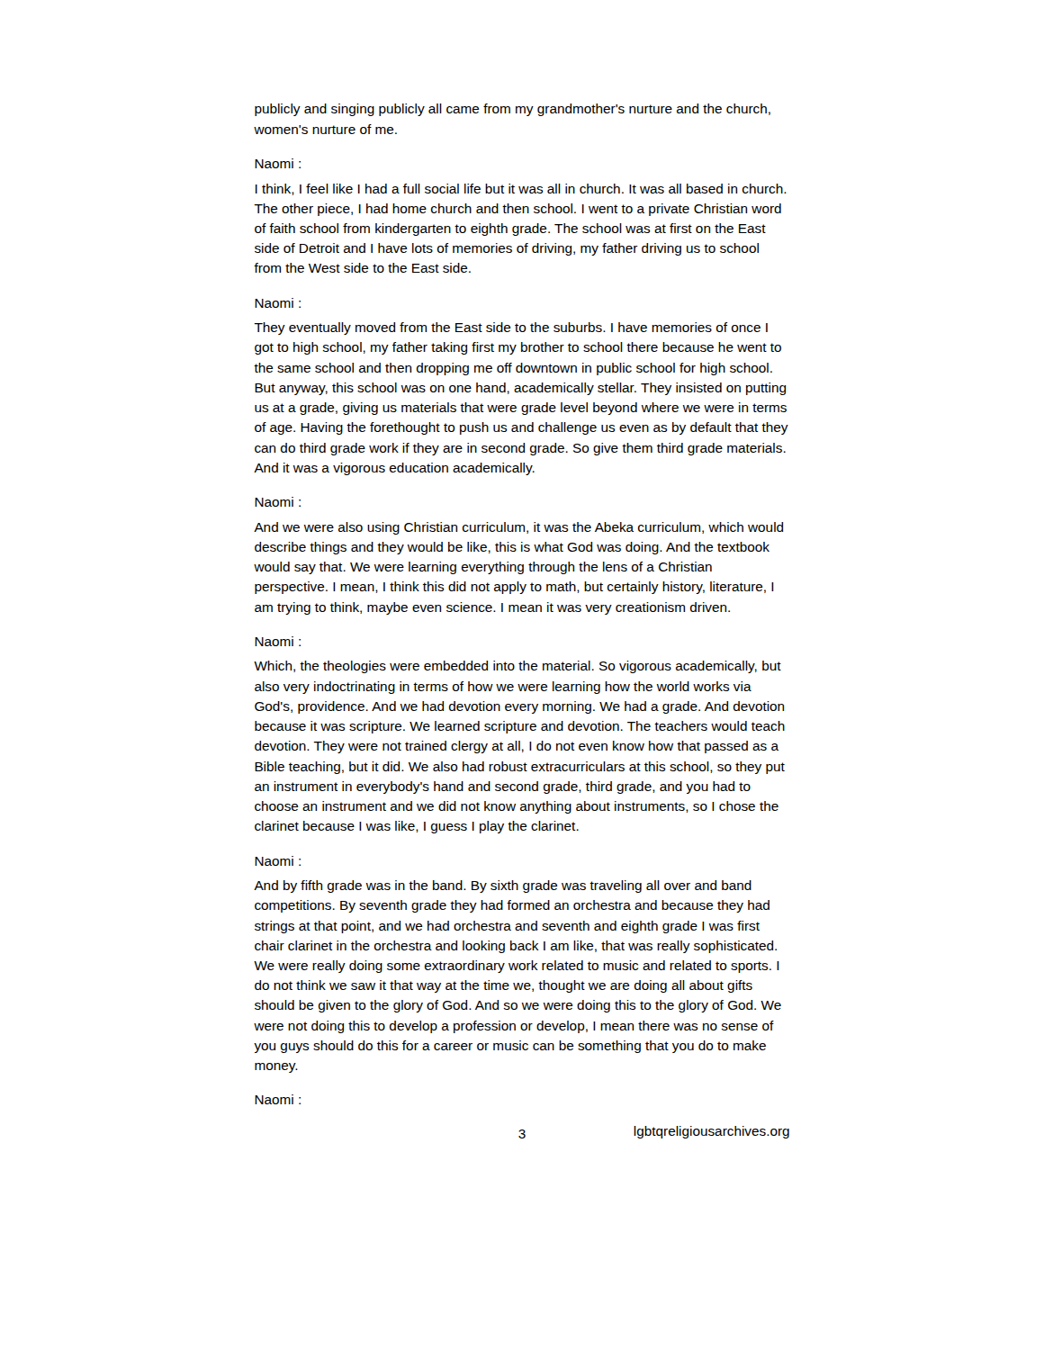publicly and singing publicly all came from my grandmother's nurture and the church, women's nurture of me.
Naomi :
I think, I feel like I had a full social life but it was all in church. It was all based in church. The other piece, I had home church and then school. I went to a private Christian word of faith school from kindergarten to eighth grade. The school was at first on the East side of Detroit and I have lots of memories of driving, my father driving us to school from the West side to the East side.
Naomi :
They eventually moved from the East side to the suburbs. I have memories of once I got to high school, my father taking first my brother to school there because he went to the same school and then dropping me off downtown in public school for high school. But anyway, this school was on one hand, academically stellar. They insisted on putting us at a grade, giving us materials that were grade level beyond where we were in terms of age. Having the forethought to push us and challenge us even as by default that they can do third grade work if they are in second grade. So give them third grade materials. And it was a vigorous education academically.
Naomi :
And we were also using Christian curriculum, it was the Abeka curriculum, which would describe things and they would be like, this is what God was doing. And the textbook would say that. We were learning everything through the lens of a Christian perspective. I mean, I think this did not apply to math, but certainly history, literature, I am trying to think, maybe even science. I mean it was very creationism driven.
Naomi :
Which, the theologies were embedded into the material. So vigorous academically, but also very indoctrinating in terms of how we were learning how the world works via God's, providence. And we had devotion every morning. We had a grade. And devotion because it was scripture. We learned scripture and devotion. The teachers would teach devotion. They were not trained clergy at all, I do not even know how that passed as a Bible teaching, but it did. We also had robust extracurriculars at this school, so they put an instrument in everybody's hand and second grade, third grade, and you had to choose an instrument and we did not know anything about instruments, so I chose the clarinet because I was like, I guess I play the clarinet.
Naomi :
And by fifth grade was in the band. By sixth grade was traveling all over and band competitions. By seventh grade they had formed an orchestra and because they had strings at that point, and we had orchestra and seventh and eighth grade I was first chair clarinet in the orchestra and looking back I am like, that was really sophisticated. We were really doing some extraordinary work related to music and related to sports. I do not think we saw it that way at the time we, thought we are doing all about gifts should be given to the glory of God. And so we were doing this to the glory of God. We were not doing this to develop a profession or develop, I mean there was no sense of you guys should do this for a career or music can be something that you do to make money.
Naomi :
3
lgbtqreligiousarchives.org